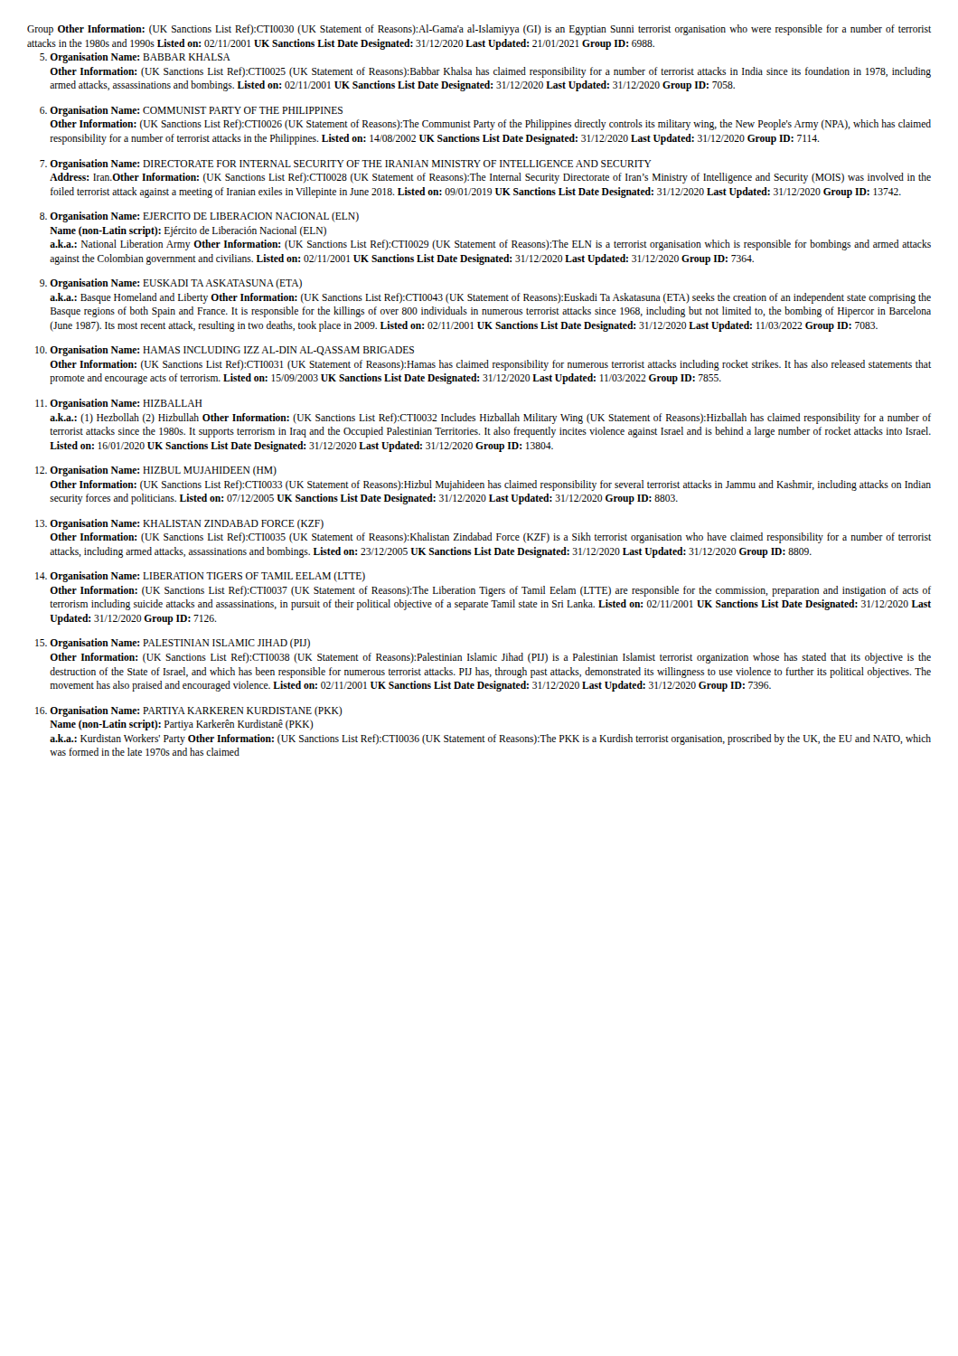Group Other Information: (UK Sanctions List Ref):CTI0030 (UK Statement of Reasons):Al-Gama'a al-Islamiyya (GI) is an Egyptian Sunni terrorist organisation who were responsible for a number of terrorist attacks in the 1980s and 1990s Listed on: 02/11/2001 UK Sanctions List Date Designated: 31/12/2020 Last Updated: 21/01/2021 Group ID: 6988.
Organisation Name: BABBAR KHALSA
Other Information: (UK Sanctions List Ref):CTI0025 (UK Statement of Reasons):Babbar Khalsa has claimed responsibility for a number of terrorist attacks in India since its foundation in 1978, including armed attacks, assassinations and bombings. Listed on: 02/11/2001 UK Sanctions List Date Designated: 31/12/2020 Last Updated: 31/12/2020 Group ID: 7058.
Organisation Name: COMMUNIST PARTY OF THE PHILIPPINES
Other Information: (UK Sanctions List Ref):CTI0026 (UK Statement of Reasons):The Communist Party of the Philippines directly controls its military wing, the New People's Army (NPA), which has claimed responsibility for a number of terrorist attacks in the Philippines. Listed on: 14/08/2002 UK Sanctions List Date Designated: 31/12/2020 Last Updated: 31/12/2020 Group ID: 7114.
Organisation Name: DIRECTORATE FOR INTERNAL SECURITY OF THE IRANIAN MINISTRY OF INTELLIGENCE AND SECURITY
Address: Iran.Other Information: (UK Sanctions List Ref):CTI0028 (UK Statement of Reasons):The Internal Security Directorate of Iran’s Ministry of Intelligence and Security (MOIS) was involved in the foiled terrorist attack against a meeting of Iranian exiles in Villepinte in June 2018. Listed on: 09/01/2019 UK Sanctions List Date Designated: 31/12/2020 Last Updated: 31/12/2020 Group ID: 13742.
Organisation Name: EJERCITO DE LIBERACION NACIONAL (ELN)
Name (non-Latin script): Ejército de Liberación Nacional (ELN)
a.k.a.: National Liberation Army Other Information: (UK Sanctions List Ref):CTI0029 (UK Statement of Reasons):The ELN is a terrorist organisation which is responsible for bombings and armed attacks against the Colombian government and civilians. Listed on: 02/11/2001 UK Sanctions List Date Designated: 31/12/2020 Last Updated: 31/12/2020 Group ID: 7364.
Organisation Name: EUSKADI TA ASKATASUNA (ETA)
a.k.a.: Basque Homeland and Liberty Other Information: (UK Sanctions List Ref):CTI0043 (UK Statement of Reasons):Euskadi Ta Askatasuna (ETA) seeks the creation of an independent state comprising the Basque regions of both Spain and France. It is responsible for the killings of over 800 individuals in numerous terrorist attacks since 1968, including but not limited to, the bombing of Hipercor in Barcelona (June 1987). Its most recent attack, resulting in two deaths, took place in 2009. Listed on: 02/11/2001 UK Sanctions List Date Designated: 31/12/2020 Last Updated: 11/03/2022 Group ID: 7083.
Organisation Name: HAMAS INCLUDING IZZ AL-DIN AL-QASSAM BRIGADES
Other Information: (UK Sanctions List Ref):CTI0031 (UK Statement of Reasons):Hamas has claimed responsibility for numerous terrorist attacks including rocket strikes. It has also released statements that promote and encourage acts of terrorism. Listed on: 15/09/2003 UK Sanctions List Date Designated: 31/12/2020 Last Updated: 11/03/2022 Group ID: 7855.
Organisation Name: HIZBALLAH
a.k.a.: (1) Hezbollah (2) Hizbullah Other Information: (UK Sanctions List Ref):CTI0032 Includes Hizballah Military Wing (UK Statement of Reasons):Hizballah has claimed responsibility for a number of terrorist attacks since the 1980s. It supports terrorism in Iraq and the Occupied Palestinian Territories. It also frequently incites violence against Israel and is behind a large number of rocket attacks into Israel. Listed on: 16/01/2020 UK Sanctions List Date Designated: 31/12/2020 Last Updated: 31/12/2020 Group ID: 13804.
Organisation Name: HIZBUL MUJAHIDEEN (HM)
Other Information: (UK Sanctions List Ref):CTI0033 (UK Statement of Reasons):Hizbul Mujahideen has claimed responsibility for several terrorist attacks in Jammu and Kashmir, including attacks on Indian security forces and politicians. Listed on: 07/12/2005 UK Sanctions List Date Designated: 31/12/2020 Last Updated: 31/12/2020 Group ID: 8803.
Organisation Name: KHALISTAN ZINDABAD FORCE (KZF)
Other Information: (UK Sanctions List Ref):CTI0035 (UK Statement of Reasons):Khalistan Zindabad Force (KZF) is a Sikh terrorist organisation who have claimed responsibility for a number of terrorist attacks, including armed attacks, assassinations and bombings. Listed on: 23/12/2005 UK Sanctions List Date Designated: 31/12/2020 Last Updated: 31/12/2020 Group ID: 8809.
Organisation Name: LIBERATION TIGERS OF TAMIL EELAM (LTTE)
Other Information: (UK Sanctions List Ref):CTI0037 (UK Statement of Reasons):The Liberation Tigers of Tamil Eelam (LTTE) are responsible for the commission, preparation and instigation of acts of terrorism including suicide attacks and assassinations, in pursuit of their political objective of a separate Tamil state in Sri Lanka. Listed on: 02/11/2001 UK Sanctions List Date Designated: 31/12/2020 Last Updated: 31/12/2020 Group ID: 7126.
Organisation Name: PALESTINIAN ISLAMIC JIHAD (PIJ)
Other Information: (UK Sanctions List Ref):CTI0038 (UK Statement of Reasons):Palestinian Islamic Jihad (PIJ) is a Palestinian Islamist terrorist organization whose has stated that its objective is the destruction of the State of Israel, and which has been responsible for numerous terrorist attacks. PIJ has, through past attacks, demonstrated its willingness to use violence to further its political objectives. The movement has also praised and encouraged violence. Listed on: 02/11/2001 UK Sanctions List Date Designated: 31/12/2020 Last Updated: 31/12/2020 Group ID: 7396.
Organisation Name: PARTIYA KARKEREN KURDISTANE (PKK)
Name (non-Latin script): Partiya Karkerên Kurdistanê (PKK)
a.k.a.: Kurdistan Workers' Party Other Information: (UK Sanctions List Ref):CTI0036 (UK Statement of Reasons):The PKK is a Kurdish terrorist organisation, proscribed by the UK, the EU and NATO, which was formed in the late 1970s and has claimed